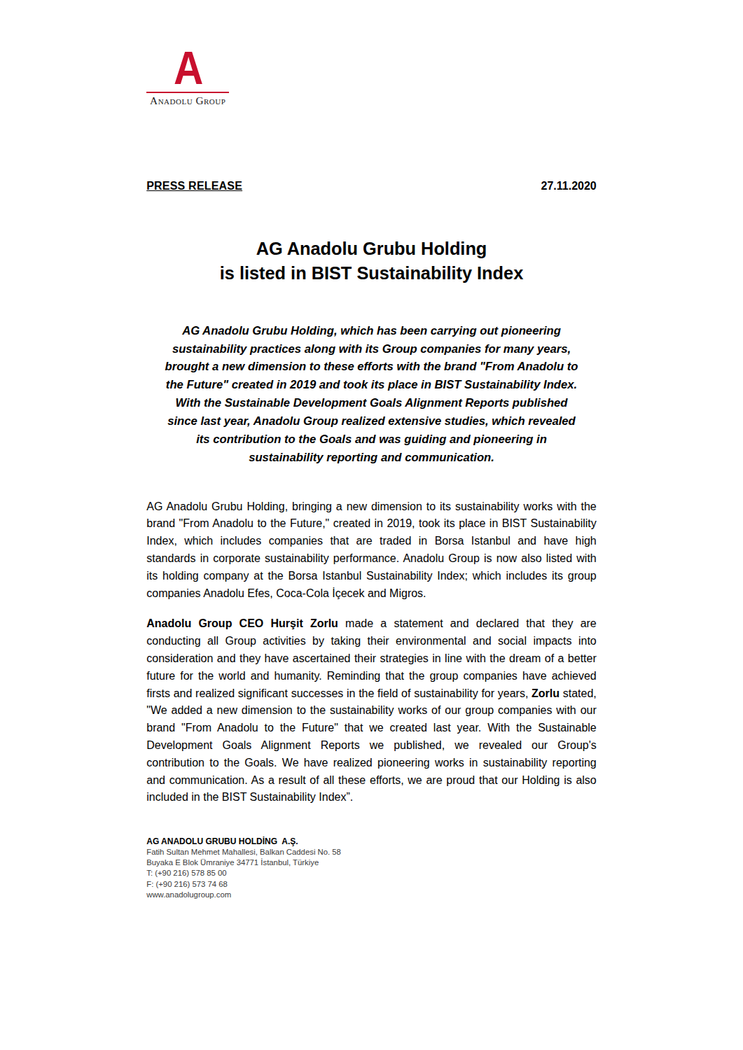A
Anadolu Group
PRESS RELEASE 27.11.2020
AG Anadolu Grubu Holding
is listed in BIST Sustainability Index
AG Anadolu Grubu Holding, which has been carrying out pioneering sustainability practices along with its Group companies for many years, brought a new dimension to these efforts with the brand "From Anadolu to the Future" created in 2019 and took its place in BIST Sustainability Index. With the Sustainable Development Goals Alignment Reports published since last year, Anadolu Group realized extensive studies, which revealed its contribution to the Goals and was guiding and pioneering in sustainability reporting and communication.
AG Anadolu Grubu Holding, bringing a new dimension to its sustainability works with the brand "From Anadolu to the Future," created in 2019, took its place in BIST Sustainability Index, which includes companies that are traded in Borsa Istanbul and have high standards in corporate sustainability performance. Anadolu Group is now also listed with its holding company at the Borsa Istanbul Sustainability Index; which includes its group companies Anadolu Efes, Coca-Cola İçecek and Migros.
Anadolu Group CEO Hurşit Zorlu made a statement and declared that they are conducting all Group activities by taking their environmental and social impacts into consideration and they have ascertained their strategies in line with the dream of a better future for the world and humanity. Reminding that the group companies have achieved firsts and realized significant successes in the field of sustainability for years, Zorlu stated, "We added a new dimension to the sustainability works of our group companies with our brand "From Anadolu to the Future" that we created last year. With the Sustainable Development Goals Alignment Reports we published, we revealed our Group's contribution to the Goals. We have realized pioneering works in sustainability reporting and communication. As a result of all these efforts, we are proud that our Holding is also included in the BIST Sustainability Index”.
AG ANADOLU GRUBU HOLDİNG A.Ş.
Fatih Sultan Mehmet Mahallesi, Balkan Caddesi No. 58
Buyaka E Blok Ümraniye 34771 İstanbul, Türkiye
T: (+90 216) 578 85 00
F: (+90 216) 573 74 68
www.anadolugroup.com